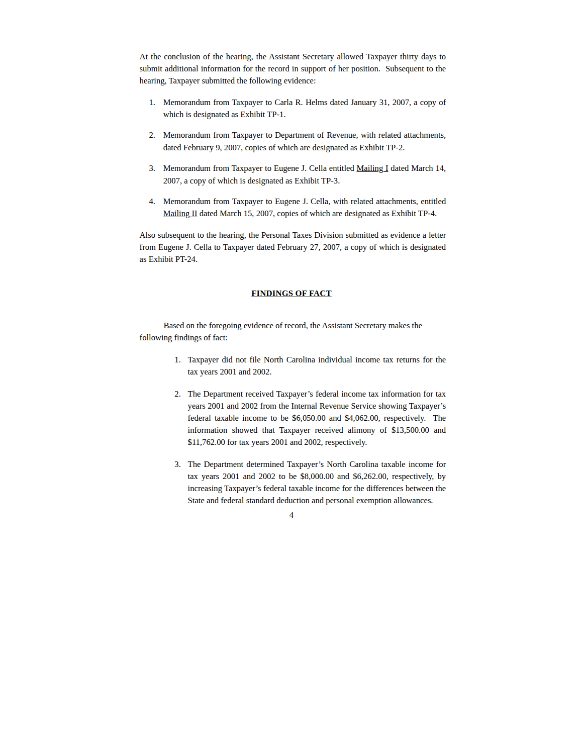At the conclusion of the hearing, the Assistant Secretary allowed Taxpayer thirty days to submit additional information for the record in support of her position. Subsequent to the hearing, Taxpayer submitted the following evidence:
Memorandum from Taxpayer to Carla R. Helms dated January 31, 2007, a copy of which is designated as Exhibit TP-1.
Memorandum from Taxpayer to Department of Revenue, with related attachments, dated February 9, 2007, copies of which are designated as Exhibit TP-2.
Memorandum from Taxpayer to Eugene J. Cella entitled Mailing I dated March 14, 2007, a copy of which is designated as Exhibit TP-3.
Memorandum from Taxpayer to Eugene J. Cella, with related attachments, entitled Mailing II dated March 15, 2007, copies of which are designated as Exhibit TP-4.
Also subsequent to the hearing, the Personal Taxes Division submitted as evidence a letter from Eugene J. Cella to Taxpayer dated February 27, 2007, a copy of which is designated as Exhibit PT-24.
FINDINGS OF FACT
Based on the foregoing evidence of record, the Assistant Secretary makes the following findings of fact:
Taxpayer did not file North Carolina individual income tax returns for the tax years 2001 and 2002.
The Department received Taxpayer’s federal income tax information for tax years 2001 and 2002 from the Internal Revenue Service showing Taxpayer’s federal taxable income to be $6,050.00 and $4,062.00, respectively. The information showed that Taxpayer received alimony of $13,500.00 and $11,762.00 for tax years 2001 and 2002, respectively.
The Department determined Taxpayer’s North Carolina taxable income for tax years 2001 and 2002 to be $8,000.00 and $6,262.00, respectively, by increasing Taxpayer’s federal taxable income for the differences between the State and federal standard deduction and personal exemption allowances.
4